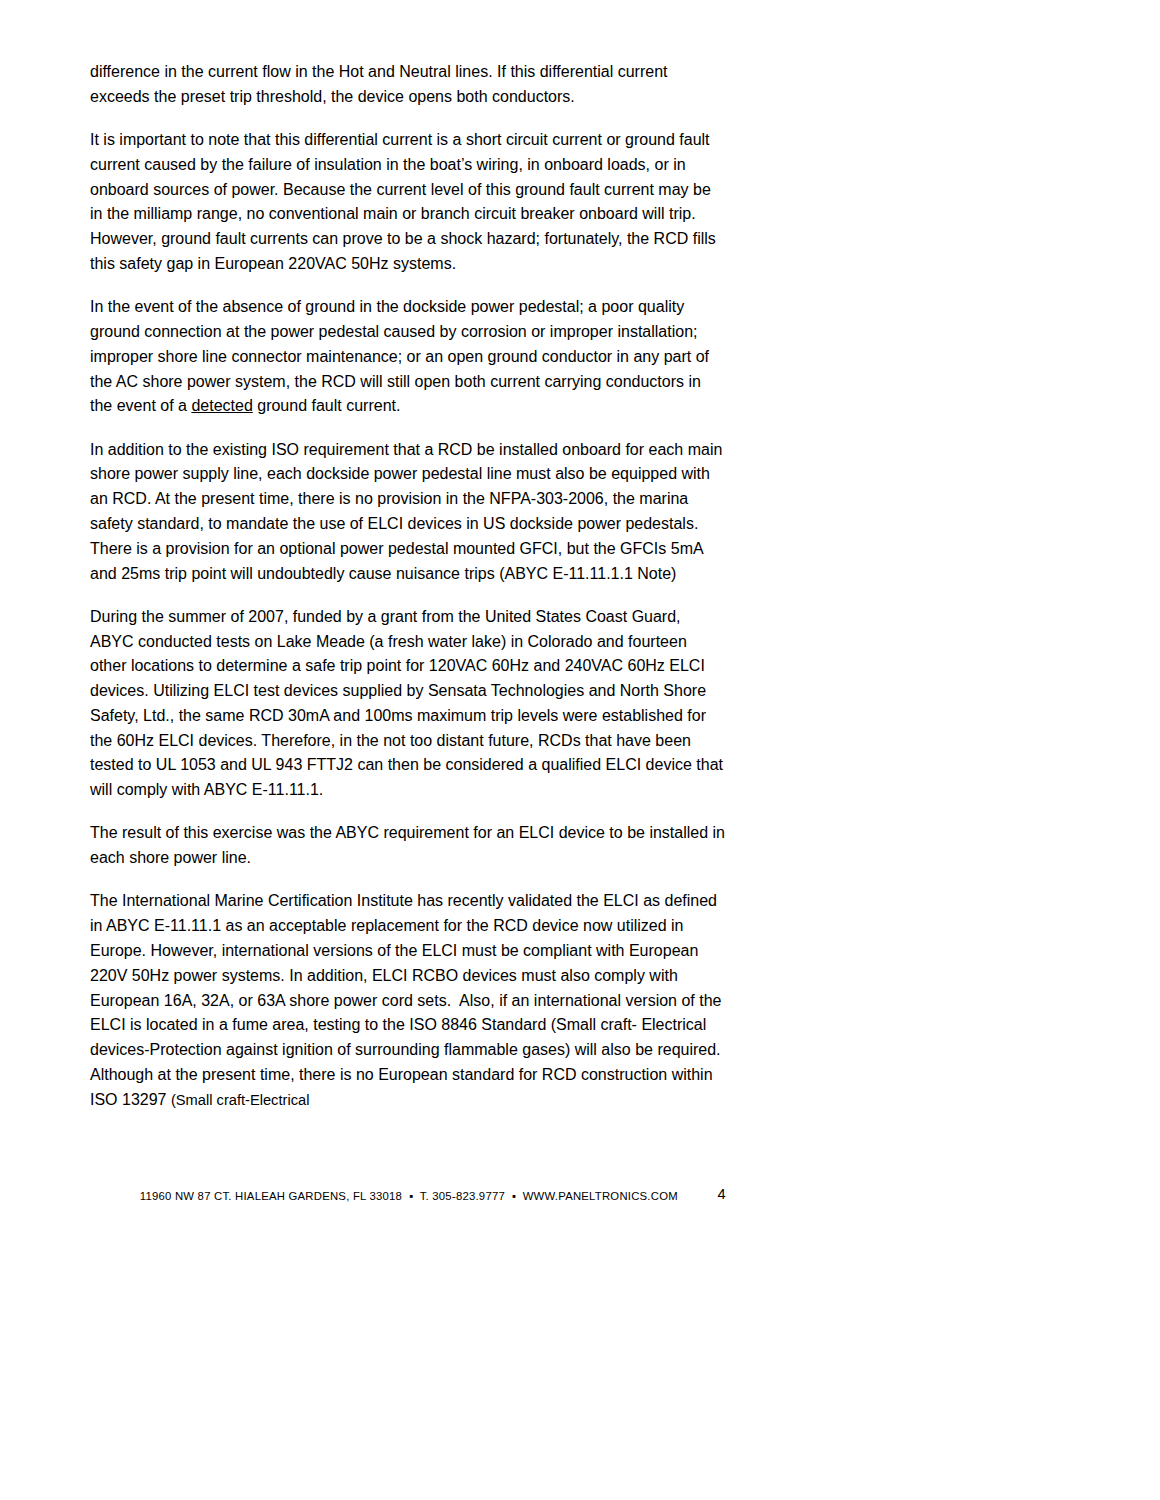difference in the current flow in the Hot and Neutral lines. If this differential current exceeds the preset trip threshold, the device opens both conductors.
It is important to note that this differential current is a short circuit current or ground fault current caused by the failure of insulation in the boat’s wiring, in onboard loads, or in onboard sources of power. Because the current level of this ground fault current may be in the milliamp range, no conventional main or branch circuit breaker onboard will trip. However, ground fault currents can prove to be a shock hazard; fortunately, the RCD fills this safety gap in European 220VAC 50Hz systems.
In the event of the absence of ground in the dockside power pedestal; a poor quality ground connection at the power pedestal caused by corrosion or improper installation; improper shore line connector maintenance; or an open ground conductor in any part of the AC shore power system, the RCD will still open both current carrying conductors in the event of a detected ground fault current.
In addition to the existing ISO requirement that a RCD be installed onboard for each main shore power supply line, each dockside power pedestal line must also be equipped with an RCD. At the present time, there is no provision in the NFPA-303-2006, the marina safety standard, to mandate the use of ELCI devices in US dockside power pedestals. There is a provision for an optional power pedestal mounted GFCI, but the GFCIs 5mA and 25ms trip point will undoubtedly cause nuisance trips (ABYC E-11.11.1.1 Note)
During the summer of 2007, funded by a grant from the United States Coast Guard, ABYC conducted tests on Lake Meade (a fresh water lake) in Colorado and fourteen other locations to determine a safe trip point for 120VAC 60Hz and 240VAC 60Hz ELCI devices. Utilizing ELCI test devices supplied by Sensata Technologies and North Shore Safety, Ltd., the same RCD 30mA and 100ms maximum trip levels were established for the 60Hz ELCI devices. Therefore, in the not too distant future, RCDs that have been tested to UL 1053 and UL 943 FTTJ2 can then be considered a qualified ELCI device that will comply with ABYC E-11.11.1.
The result of this exercise was the ABYC requirement for an ELCI device to be installed in each shore power line.
The International Marine Certification Institute has recently validated the ELCI as defined in ABYC E-11.11.1 as an acceptable replacement for the RCD device now utilized in Europe. However, international versions of the ELCI must be compliant with European 220V 50Hz power systems. In addition, ELCI RCBO devices must also comply with European 16A, 32A, or 63A shore power cord sets. Also, if an international version of the ELCI is located in a fume area, testing to the ISO 8846 Standard (Small craft- Electrical devices-Protection against ignition of surrounding flammable gases) will also be required. Although at the present time, there is no European standard for RCD construction within ISO 13297 (Small craft-Electrical
11960 NW 87 CT. HIALEAH GARDENS, FL 33018 ▪ T. 305-823.9777 ▪ WWW.PANELTRONICS.COM
4